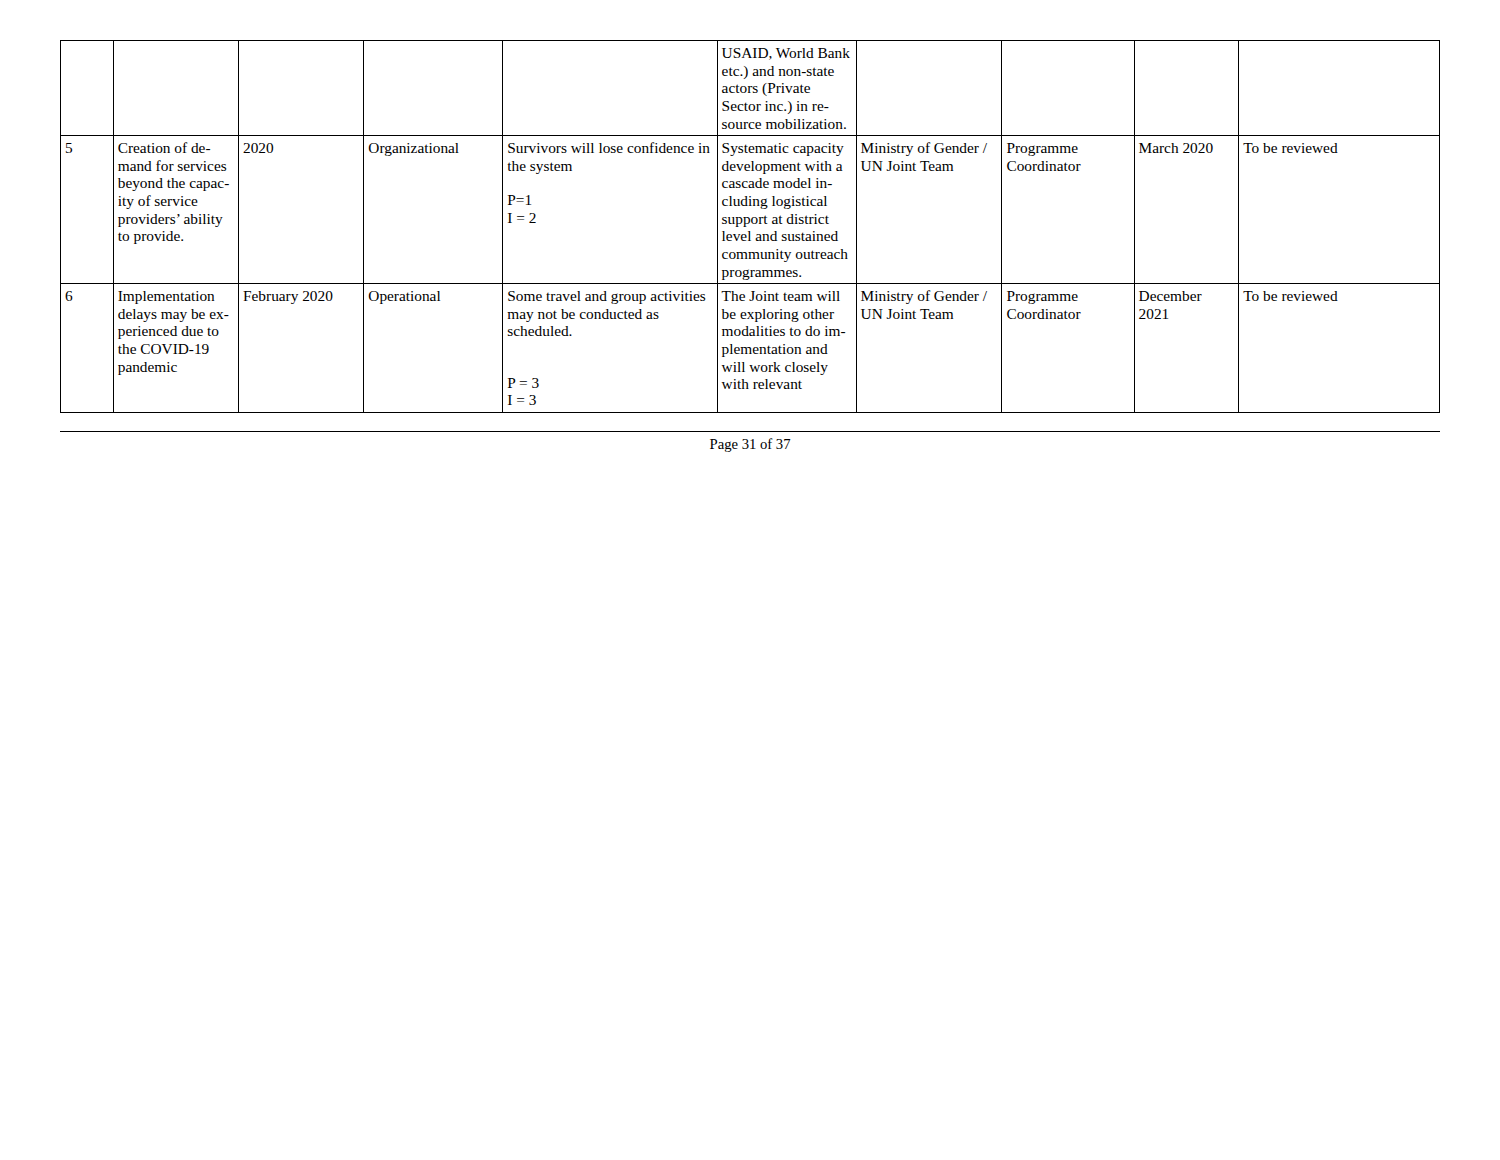| | | | | | USAID, World Bank etc.) and non-state actors (Private Sector inc.) in resource mobilization. | | | | |
| 5 | Creation of demand for services beyond the capacity of service providers’ ability to provide. | 2020 | Organizational | Survivors will lose confidence in the system P=1 I = 2 | Systematic capacity development with a cascade model including logistical support at district level and sustained community outreach programmes. | Ministry of Gender / UN Joint Team | Programme Coordinator | March 2020 | To be reviewed |
| 6 | Implementation delays may be experienced due to the COVID-19 pandemic | February 2020 | Operational | Some travel and group activities may not be conducted as scheduled. P = 3 I = 3 | The Joint team will be exploring other modalities to do implementation and will work closely with relevant | Ministry of Gender / UN Joint Team | Programme Coordinator | December 2021 | To be reviewed |
Page 31 of 37